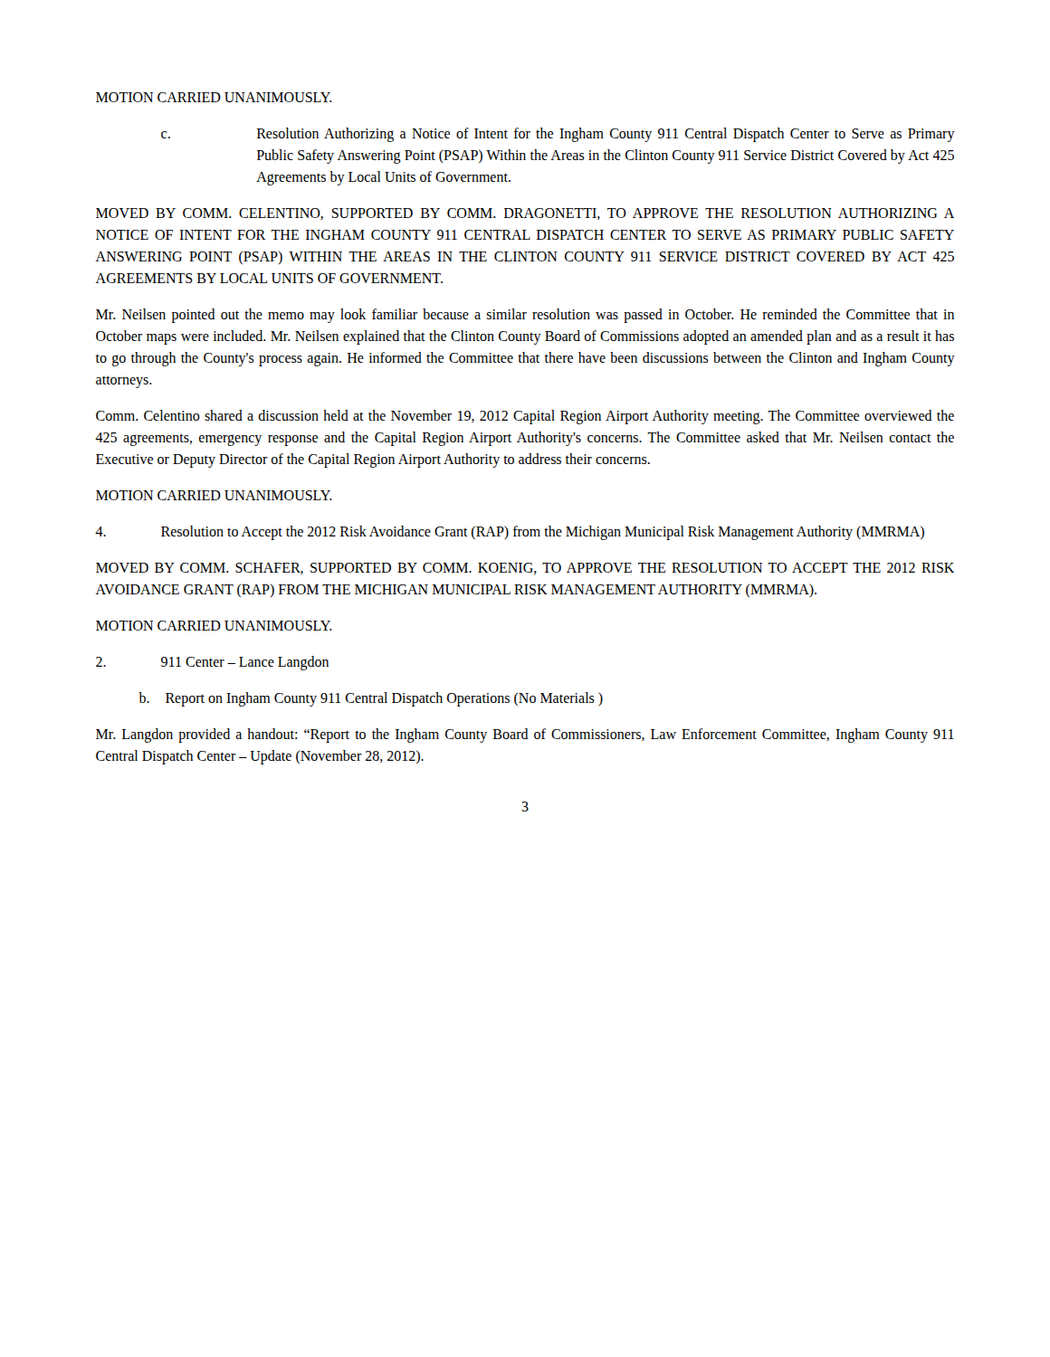MOTION CARRIED UNANIMOUSLY.
c. Resolution Authorizing a Notice of Intent for the Ingham County 911 Central Dispatch Center to Serve as Primary Public Safety Answering Point (PSAP) Within the Areas in the Clinton County 911 Service District Covered by Act 425 Agreements by Local Units of Government.
MOVED BY COMM. CELENTINO, SUPPORTED BY COMM. DRAGONETTI, TO APPROVE THE RESOLUTION AUTHORIZING A NOTICE OF INTENT FOR THE INGHAM COUNTY 911 CENTRAL DISPATCH CENTER TO SERVE AS PRIMARY PUBLIC SAFETY ANSWERING POINT (PSAP) WITHIN THE AREAS IN THE CLINTON COUNTY 911 SERVICE DISTRICT COVERED BY ACT 425 AGREEMENTS BY LOCAL UNITS OF GOVERNMENT.
Mr. Neilsen pointed out the memo may look familiar because a similar resolution was passed in October. He reminded the Committee that in October maps were included. Mr. Neilsen explained that the Clinton County Board of Commissions adopted an amended plan and as a result it has to go through the County's process again. He informed the Committee that there have been discussions between the Clinton and Ingham County attorneys.
Comm. Celentino shared a discussion held at the November 19, 2012 Capital Region Airport Authority meeting. The Committee overviewed the 425 agreements, emergency response and the Capital Region Airport Authority's concerns. The Committee asked that Mr. Neilsen contact the Executive or Deputy Director of the Capital Region Airport Authority to address their concerns.
MOTION CARRIED UNANIMOUSLY.
4. Resolution to Accept the 2012 Risk Avoidance Grant (RAP) from the Michigan Municipal Risk Management Authority (MMRMA)
MOVED BY COMM. SCHAFER, SUPPORTED BY COMM. KOENIG, TO APPROVE THE RESOLUTION TO ACCEPT THE 2012 RISK AVOIDANCE GRANT (RAP) FROM THE MICHIGAN MUNICIPAL RISK MANAGEMENT AUTHORITY (MMRMA).
MOTION CARRIED UNANIMOUSLY.
2. 911 Center – Lance Langdon
b. Report on Ingham County 911 Central Dispatch Operations (No Materials )
Mr. Langdon provided a handout: “Report to the Ingham County Board of Commissioners, Law Enforcement Committee, Ingham County 911 Central Dispatch Center – Update (November 28, 2012).
3